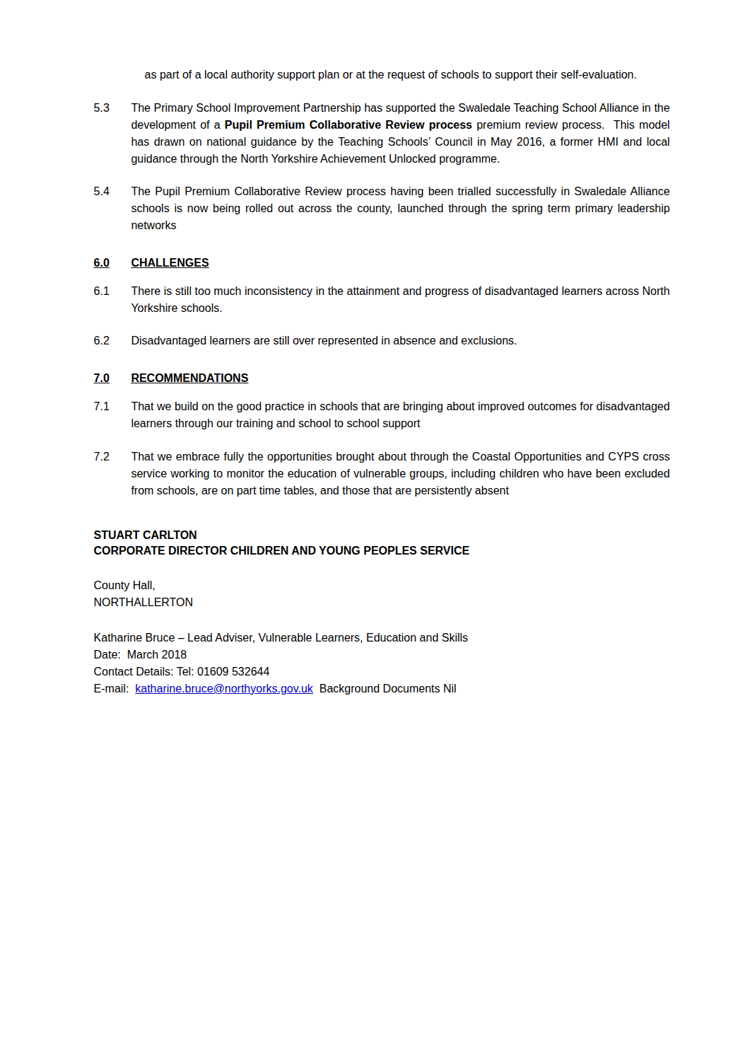as part of a local authority support plan or at the request of schools to support their self-evaluation.
5.3
The Primary School Improvement Partnership has supported the Swaledale Teaching School Alliance in the development of a Pupil Premium Collaborative Review process premium review process. This model has drawn on national guidance by the Teaching Schools’ Council in May 2016, a former HMI and local guidance through the North Yorkshire Achievement Unlocked programme.
5.4
The Pupil Premium Collaborative Review process having been trialled successfully in Swaledale Alliance schools is now being rolled out across the county, launched through the spring term primary leadership networks
6.0 CHALLENGES
6.1
There is still too much inconsistency in the attainment and progress of disadvantaged learners across North Yorkshire schools.
6.2
Disadvantaged learners are still over represented in absence and exclusions.
7.0 RECOMMENDATIONS
7.1
That we build on the good practice in schools that are bringing about improved outcomes for disadvantaged learners through our training and school to school support
7.2
That we embrace fully the opportunities brought about through the Coastal Opportunities and CYPS cross service working to monitor the education of vulnerable groups, including children who have been excluded from schools, are on part time tables, and those that are persistently absent
STUART CARLTON
CORPORATE DIRECTOR CHILDREN AND YOUNG PEOPLES SERVICE
County Hall,
NORTHALLERTON
Katharine Bruce – Lead Adviser, Vulnerable Learners, Education and Skills
Date: March 2018
Contact Details: Tel: 01609 532644
E-mail: katharine.bruce@northyorks.gov.uk Background Documents Nil